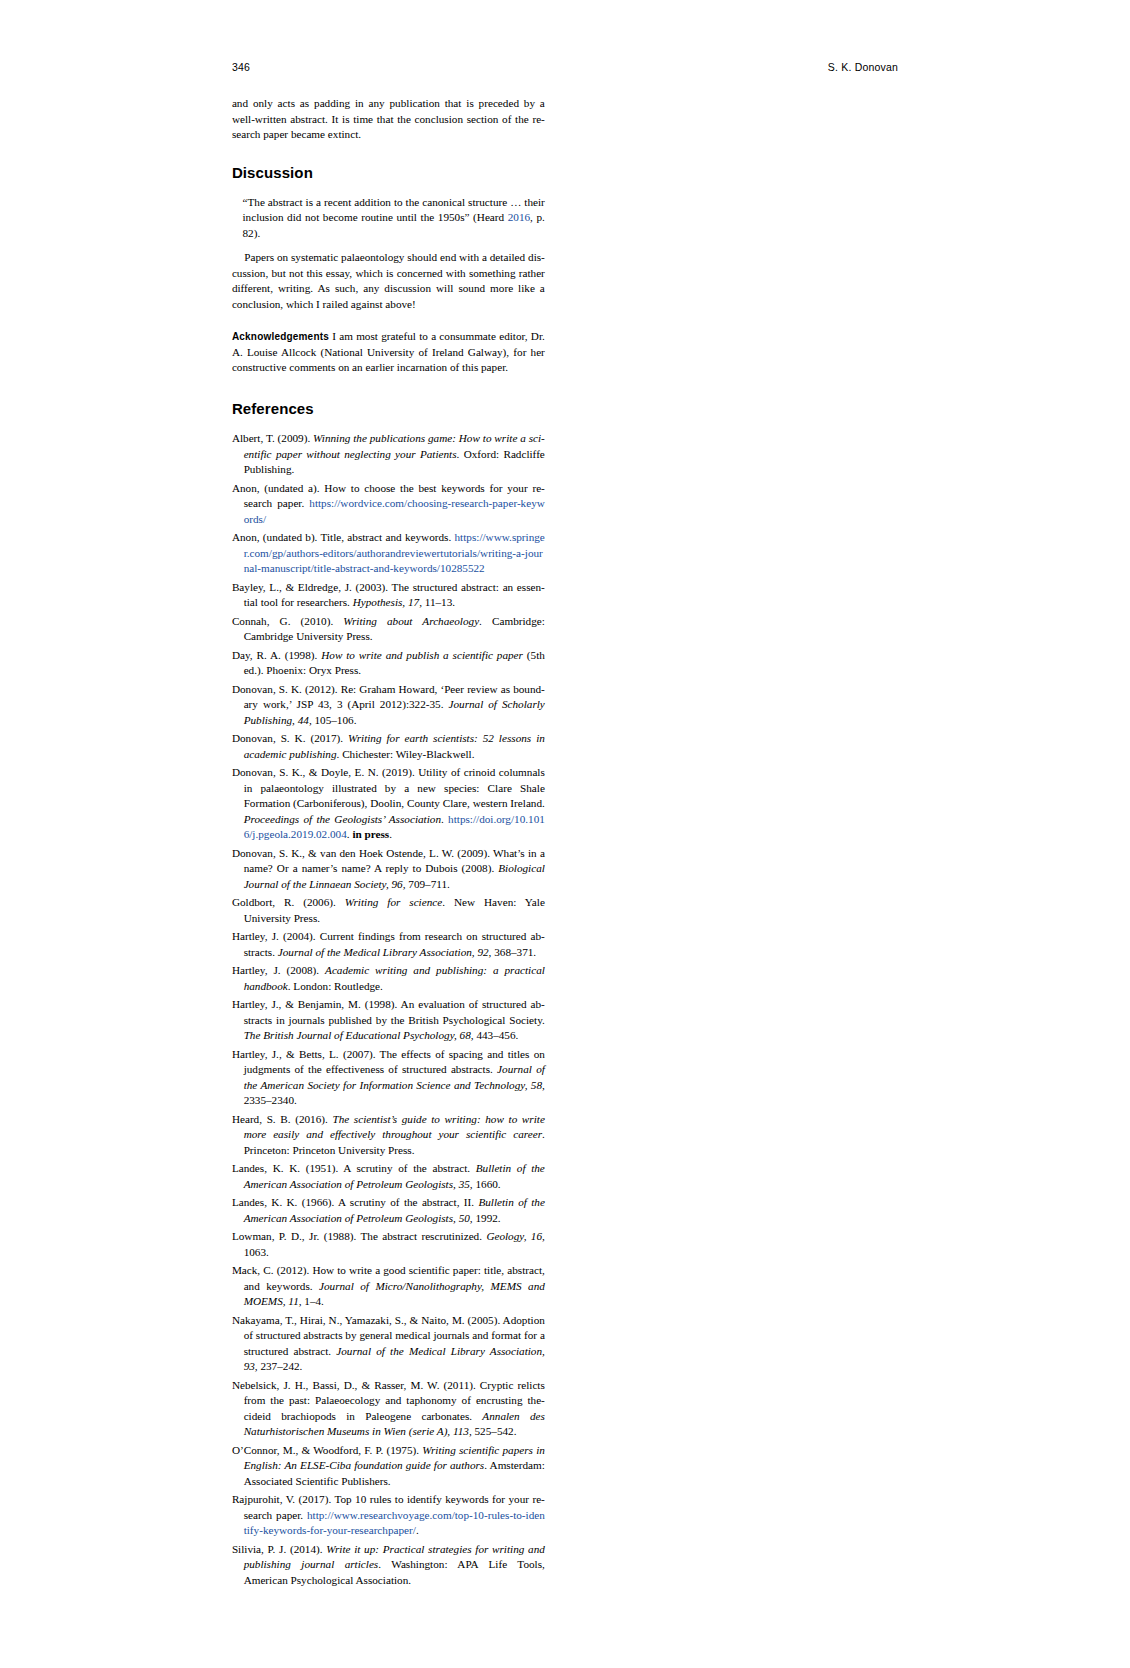346 S. K. Donovan
and only acts as padding in any publication that is preceded by a well-written abstract. It is time that the conclusion section of the research paper became extinct.
Discussion
“The abstract is a recent addition to the canonical structure … their inclusion did not become routine until the 1950s” (Heard 2016, p. 82).
Papers on systematic palaeontology should end with a detailed discussion, but not this essay, which is concerned with something rather different, writing. As such, any discussion will sound more like a conclusion, which I railed against above!
Acknowledgements I am most grateful to a consummate editor, Dr. A. Louise Allcock (National University of Ireland Galway), for her constructive comments on an earlier incarnation of this paper.
References
Albert, T. (2009). Winning the publications game: How to write a scientific paper without neglecting your Patients. Oxford: Radcliffe Publishing.
Anon, (undated a). How to choose the best keywords for your research paper. https://wordvice.com/choosing-research-paper-keywords/
Anon, (undated b). Title, abstract and keywords. https://www.springer.com/gp/authors-editors/authorandreviewertutorials/writing-a-journal-manuscript/title-abstract-and-keywords/10285522
Bayley, L., & Eldredge, J. (2003). The structured abstract: an essential tool for researchers. Hypothesis, 17, 11–13.
Connah, G. (2010). Writing about Archaeology. Cambridge: Cambridge University Press.
Day, R. A. (1998). How to write and publish a scientific paper (5th ed.). Phoenix: Oryx Press.
Donovan, S. K. (2012). Re: Graham Howard, ‘Peer review as boundary work,’ JSP 43, 3 (April 2012):322-35. Journal of Scholarly Publishing, 44, 105–106.
Donovan, S. K. (2017). Writing for earth scientists: 52 lessons in academic publishing. Chichester: Wiley-Blackwell.
Donovan, S. K., & Doyle, E. N. (2019). Utility of crinoid columnals in palaeontology illustrated by a new species: Clare Shale Formation (Carboniferous), Doolin, County Clare, western Ireland. Proceedings of the Geologists’ Association. https://doi.org/10.1016/j.pgeola.2019.02.004. in press.
Donovan, S. K., & van den Hoek Ostende, L. W. (2009). What’s in a name? Or a namer’s name? A reply to Dubois (2008). Biological Journal of the Linnaean Society, 96, 709–711.
Goldbort, R. (2006). Writing for science. New Haven: Yale University Press.
Hartley, J. (2004). Current findings from research on structured abstracts. Journal of the Medical Library Association, 92, 368–371.
Hartley, J. (2008). Academic writing and publishing: a practical handbook. London: Routledge.
Hartley, J., & Benjamin, M. (1998). An evaluation of structured abstracts in journals published by the British Psychological Society. The British Journal of Educational Psychology, 68, 443–456.
Hartley, J., & Betts, L. (2007). The effects of spacing and titles on judgments of the effectiveness of structured abstracts. Journal of the American Society for Information Science and Technology, 58, 2335–2340.
Heard, S. B. (2016). The scientist’s guide to writing: how to write more easily and effectively throughout your scientific career. Princeton: Princeton University Press.
Landes, K. K. (1951). A scrutiny of the abstract. Bulletin of the American Association of Petroleum Geologists, 35, 1660.
Landes, K. K. (1966). A scrutiny of the abstract, II. Bulletin of the American Association of Petroleum Geologists, 50, 1992.
Lowman, P. D., Jr. (1988). The abstract rescrutinized. Geology, 16, 1063.
Mack, C. (2012). How to write a good scientific paper: title, abstract, and keywords. Journal of Micro/Nanolithography, MEMS and MOEMS, 11, 1–4.
Nakayama, T., Hirai, N., Yamazaki, S., & Naito, M. (2005). Adoption of structured abstracts by general medical journals and format for a structured abstract. Journal of the Medical Library Association, 93, 237–242.
Nebelsick, J. H., Bassi, D., & Rasser, M. W. (2011). Cryptic relicts from the past: Palaeoecology and taphonomy of encrusting thecideid brachiopods in Paleogene carbonates. Annalen des Naturhistorischen Museums in Wien (serie A), 113, 525–542.
O’Connor, M., & Woodford, F. P. (1975). Writing scientific papers in English: An ELSE-Ciba foundation guide for authors. Amsterdam: Associated Scientific Publishers.
Rajpurohit, V. (2017). Top 10 rules to identify keywords for your research paper. http://www.researchvoyage.com/top-10-rules-to-identify-keywords-for-your-researchpaper/.
Silivia, P. J. (2014). Write it up: Practical strategies for writing and publishing journal articles. Washington: APA Life Tools, American Psychological Association.